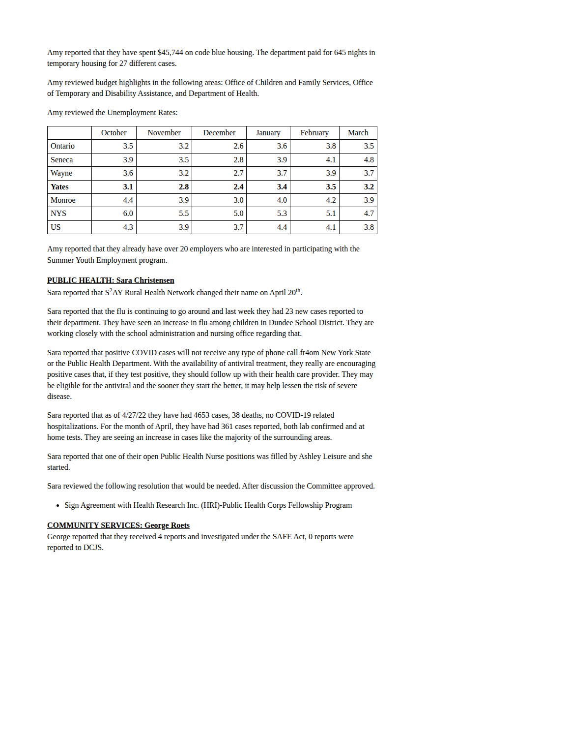Amy reported that they have spent $45,744 on code blue housing. The department paid for 645 nights in temporary housing for 27 different cases.
Amy reviewed budget highlights in the following areas: Office of Children and Family Services, Office of Temporary and Disability Assistance, and Department of Health.
Amy reviewed the Unemployment Rates:
| | October | November | December | January | February | March |
| --- | --- | --- | --- | --- | --- | --- |
| Ontario | 3.5 | 3.2 | 2.6 | 3.6 | 3.8 | 3.5 |
| Seneca | 3.9 | 3.5 | 2.8 | 3.9 | 4.1 | 4.8 |
| Wayne | 3.6 | 3.2 | 2.7 | 3.7 | 3.9 | 3.7 |
| Yates | 3.1 | 2.8 | 2.4 | 3.4 | 3.5 | 3.2 |
| Monroe | 4.4 | 3.9 | 3.0 | 4.0 | 4.2 | 3.9 |
| NYS | 6.0 | 5.5 | 5.0 | 5.3 | 5.1 | 4.7 |
| US | 4.3 | 3.9 | 3.7 | 4.4 | 4.1 | 3.8 |
Amy reported that they already have over 20 employers who are interested in participating with the Summer Youth Employment program.
PUBLIC HEALTH: Sara Christensen
Sara reported that S2AY Rural Health Network changed their name on April 20th.
Sara reported that the flu is continuing to go around and last week they had 23 new cases reported to their department. They have seen an increase in flu among children in Dundee School District. They are working closely with the school administration and nursing office regarding that.
Sara reported that positive COVID cases will not receive any type of phone call fr4om New York State or the Public Health Department. With the availability of antiviral treatment, they really are encouraging positive cases that, if they test positive, they should follow up with their health care provider. They may be eligible for the antiviral and the sooner they start the better, it may help lessen the risk of severe disease.
Sara reported that as of 4/27/22 they have had 4653 cases, 38 deaths, no COVID-19 related hospitalizations. For the month of April, they have had 361 cases reported, both lab confirmed and at home tests. They are seeing an increase in cases like the majority of the surrounding areas.
Sara reported that one of their open Public Health Nurse positions was filled by Ashley Leisure and she started.
Sara reviewed the following resolution that would be needed. After discussion the Committee approved.
Sign Agreement with Health Research Inc. (HRI)-Public Health Corps Fellowship Program
COMMUNITY SERVICES: George Roets
George reported that they received 4 reports and investigated under the SAFE Act, 0 reports were reported to DCJS.